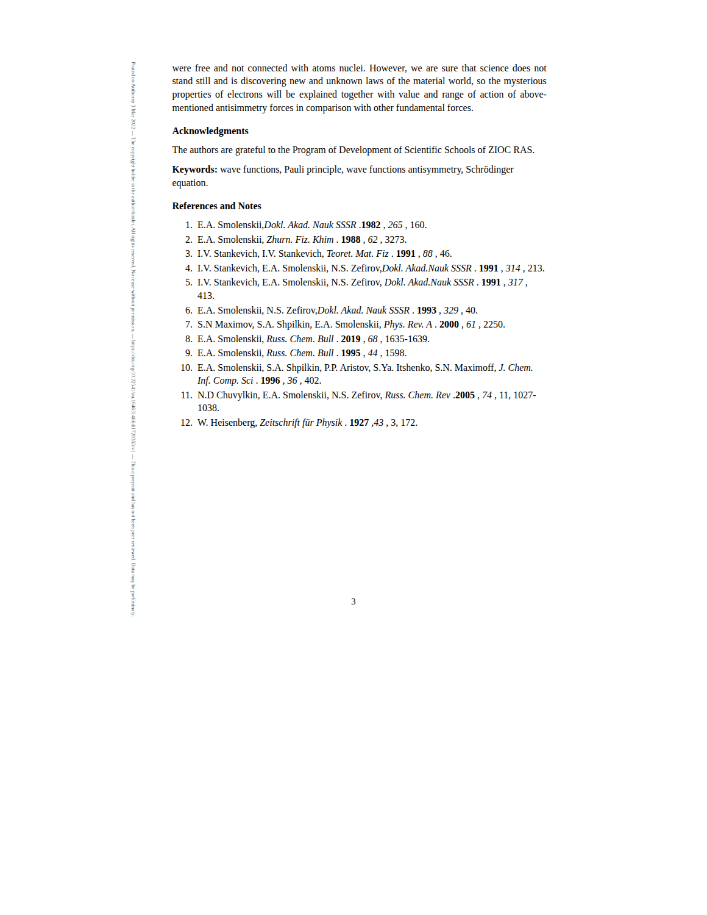Posted on Authorea 3 Mar 2022 — The copyright holder is the author/funder. All rights reserved. No reuse without permission. — https://doi.org/10.22541/au.164631466.61728353/v1 — This a preprint and has not been peer reviewed. Data may be preliminary.
were free and not connected with atoms nuclei. However, we are sure that science does not stand still and is discovering new and unknown laws of the material world, so the mysterious properties of electrons will be explained together with value and range of action of above-mentioned antisimmetry forces in comparison with other fundamental forces.
Acknowledgments
The authors are grateful to the Program of Development of Scientific Schools of ZIOC RAS.
Keywords: wave functions, Pauli principle, wave functions antisymmetry, Schrödinger equation.
References and Notes
E.A. Smolenskii,Dokl. Akad. Nauk SSSR .1982 , 265 , 160.
E.A. Smolenskii, Zhurn. Fiz. Khim . 1988 , 62 , 3273.
I.V. Stankevich, I.V. Stankevich, Teoret. Mat. Fiz . 1991 , 88 , 46.
I.V. Stankevich, E.A. Smolenskii, N.S. Zefirov,Dokl. Akad.Nauk SSSR . 1991 , 314 , 213.
I.V. Stankevich, E.A. Smolenskii, N.S. Zefirov, Dokl. Akad.Nauk SSSR . 1991 , 317 , 413.
E.A. Smolenskii, N.S. Zefirov,Dokl. Akad. Nauk SSSR . 1993 , 329 , 40.
S.N Maximov, S.A. Shpilkin, E.A. Smolenskii, Phys. Rev. A . 2000 , 61 , 2250.
E.A. Smolenskii, Russ. Chem. Bull . 2019 , 68 , 1635-1639.
E.A. Smolenskii, Russ. Chem. Bull . 1995 , 44 , 1598.
E.A. Smolenskii, S.A. Shpilkin, P.P. Aristov, S.Ya. Itshenko, S.N. Maximoff, J. Chem. Inf. Comp. Sci . 1996 , 36 , 402.
N.D Chuvylkin, E.A. Smolenskii, N.S. Zefirov, Russ. Chem. Rev .2005 , 74 , 11, 1027-1038.
W. Heisenberg, Zeitschrift für Physik . 1927 ,43 , 3, 172.
3